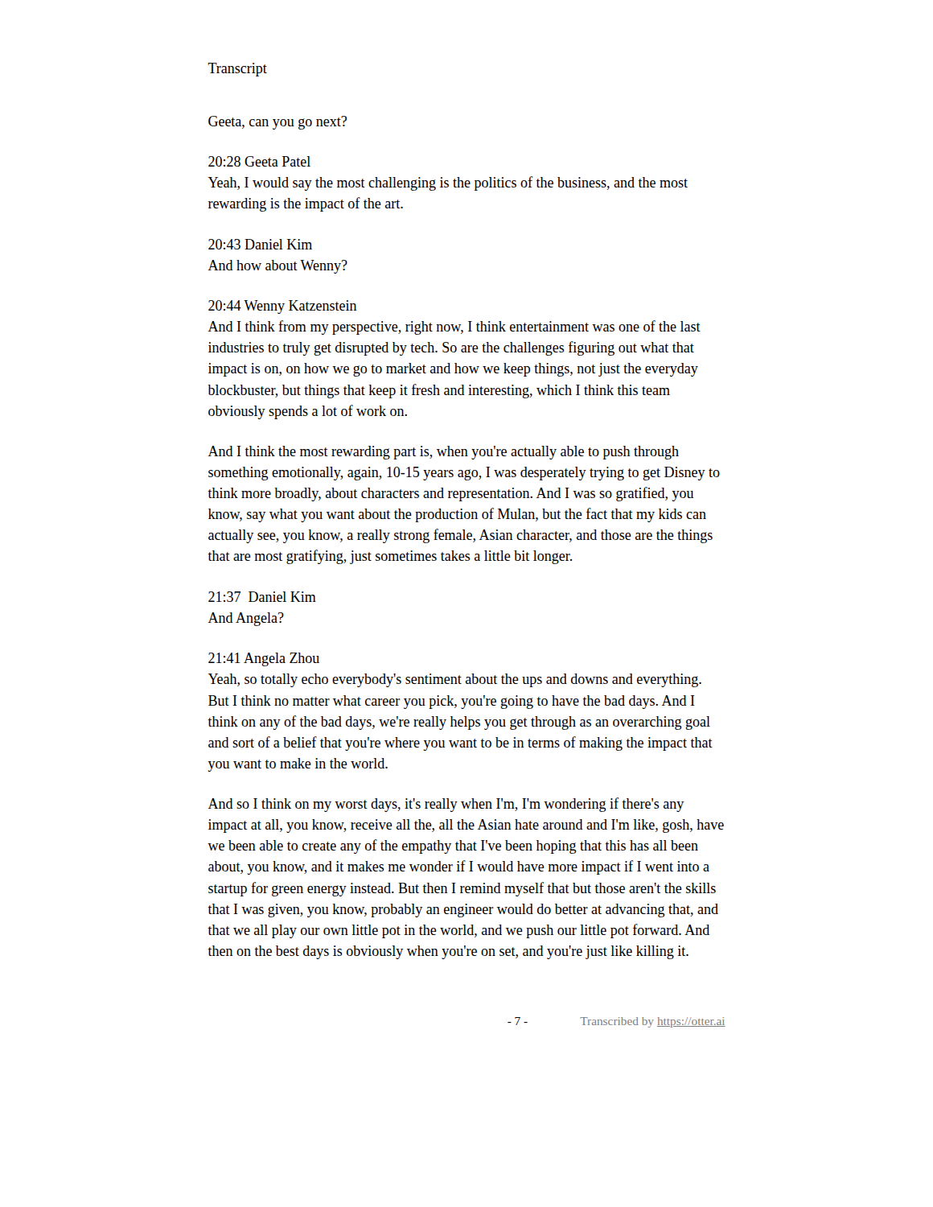Transcript
Geeta, can you go next?
20:28 Geeta Patel Yeah, I would say the most challenging is the politics of the business, and the most rewarding is the impact of the art.
20:43 Daniel Kim And how about Wenny?
20:44 Wenny Katzenstein And I think from my perspective, right now, I think entertainment was one of the last industries to truly get disrupted by tech. So are the challenges figuring out what that impact is on, on how we go to market and how we keep things, not just the everyday blockbuster, but things that keep it fresh and interesting, which I think this team obviously spends a lot of work on.
And I think the most rewarding part is, when you're actually able to push through something emotionally, again, 10-15 years ago, I was desperately trying to get Disney to think more broadly, about characters and representation. And I was so gratified, you know, say what you want about the production of Mulan, but the fact that my kids can actually see, you know, a really strong female, Asian character, and those are the things that are most gratifying, just sometimes takes a little bit longer.
21:37 Daniel Kim And Angela?
21:41 Angela Zhou Yeah, so totally echo everybody's sentiment about the ups and downs and everything. But I think no matter what career you pick, you're going to have the bad days. And I think on any of the bad days, we're really helps you get through as an overarching goal and sort of a belief that you're where you want to be in terms of making the impact that you want to make in the world.
And so I think on my worst days, it's really when I'm, I'm wondering if there's any impact at all, you know, receive all the, all the Asian hate around and I'm like, gosh, have we been able to create any of the empathy that I've been hoping that this has all been about, you know, and it makes me wonder if I would have more impact if I went into a startup for green energy instead. But then I remind myself that but those aren't the skills that I was given, you know, probably an engineer would do better at advancing that, and that we all play our own little pot in the world, and we push our little pot forward. And then on the best days is obviously when you're on set, and you're just like killing it.
- 7 -
Transcribed by https://otter.ai